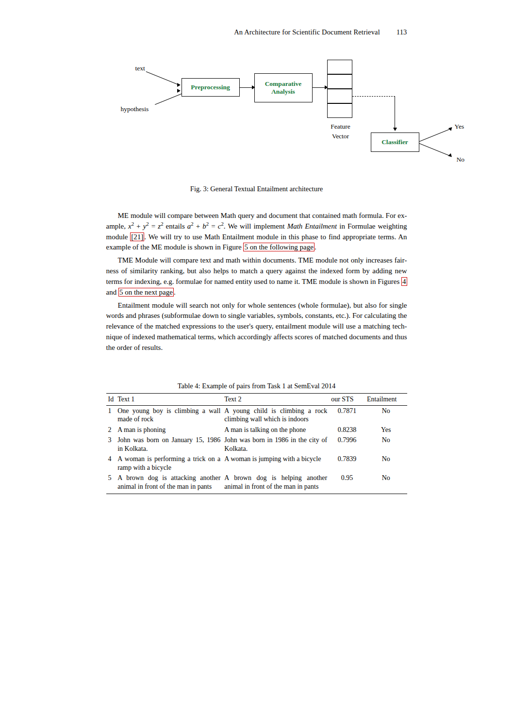An Architecture for Scientific Document Retrieval113
text
hypothesis
Preprocessing
Comparative
Analysis
Feature
Vector
Classifier
Yes
No
Fig. 3: General Textual Entailment architecture
ME module will compare between Math query and document that contained math formula. For example, x2 + y2 = z2 entails a2 + b2 = c2. We will implement Math Entailment in Formulae weighting module [21]. We will try to use Math Entailment module in this phase to find appropriate terms. An example of the ME module is shown in Figure 5 on the following page.
TME Module will compare text and math within documents. TME module not only increases fairness of similarity ranking, but also helps to match a query against the indexed form by adding new terms for indexing, e.g. formulae for named entity used to name it. TME module is shown in Figures 4 and 5 on the next page.
Entailment module will search not only for whole sentences (whole formulae), but also for single words and phrases (subformulae down to single variables, symbols, constants, etc.). For calculating the relevance of the matched expressions to the user's query, entailment module will use a matching technique of indexed mathematical terms, which accordingly affects scores of matched documents and thus the order of results.
Table 4: Example of pairs from Task 1 at SemEval 2014
| Id | Text 1 | Text 2 | our STS | Entailment |
| --- | --- | --- | --- | --- |
| 1 | One young boy is climbing a wall made of rock | A young child is climbing a rock climbing wall which is indoors | 0.7871 | No |
| 2 | A man is phoning | A man is talking on the phone | 0.8238 | Yes |
| 3 | John was born on January 15, 1986 in Kolkata. | John was born in 1986 in the city of Kolkata. | 0.7996 | No |
| 4 | A woman is performing a trick on a ramp with a bicycle | A woman is jumping with a bicycle | 0.7839 | No |
| 5 | A brown dog is attacking another animal in front of the man in pants | A brown dog is helping another animal in front of the man in pants | 0.95 | No |